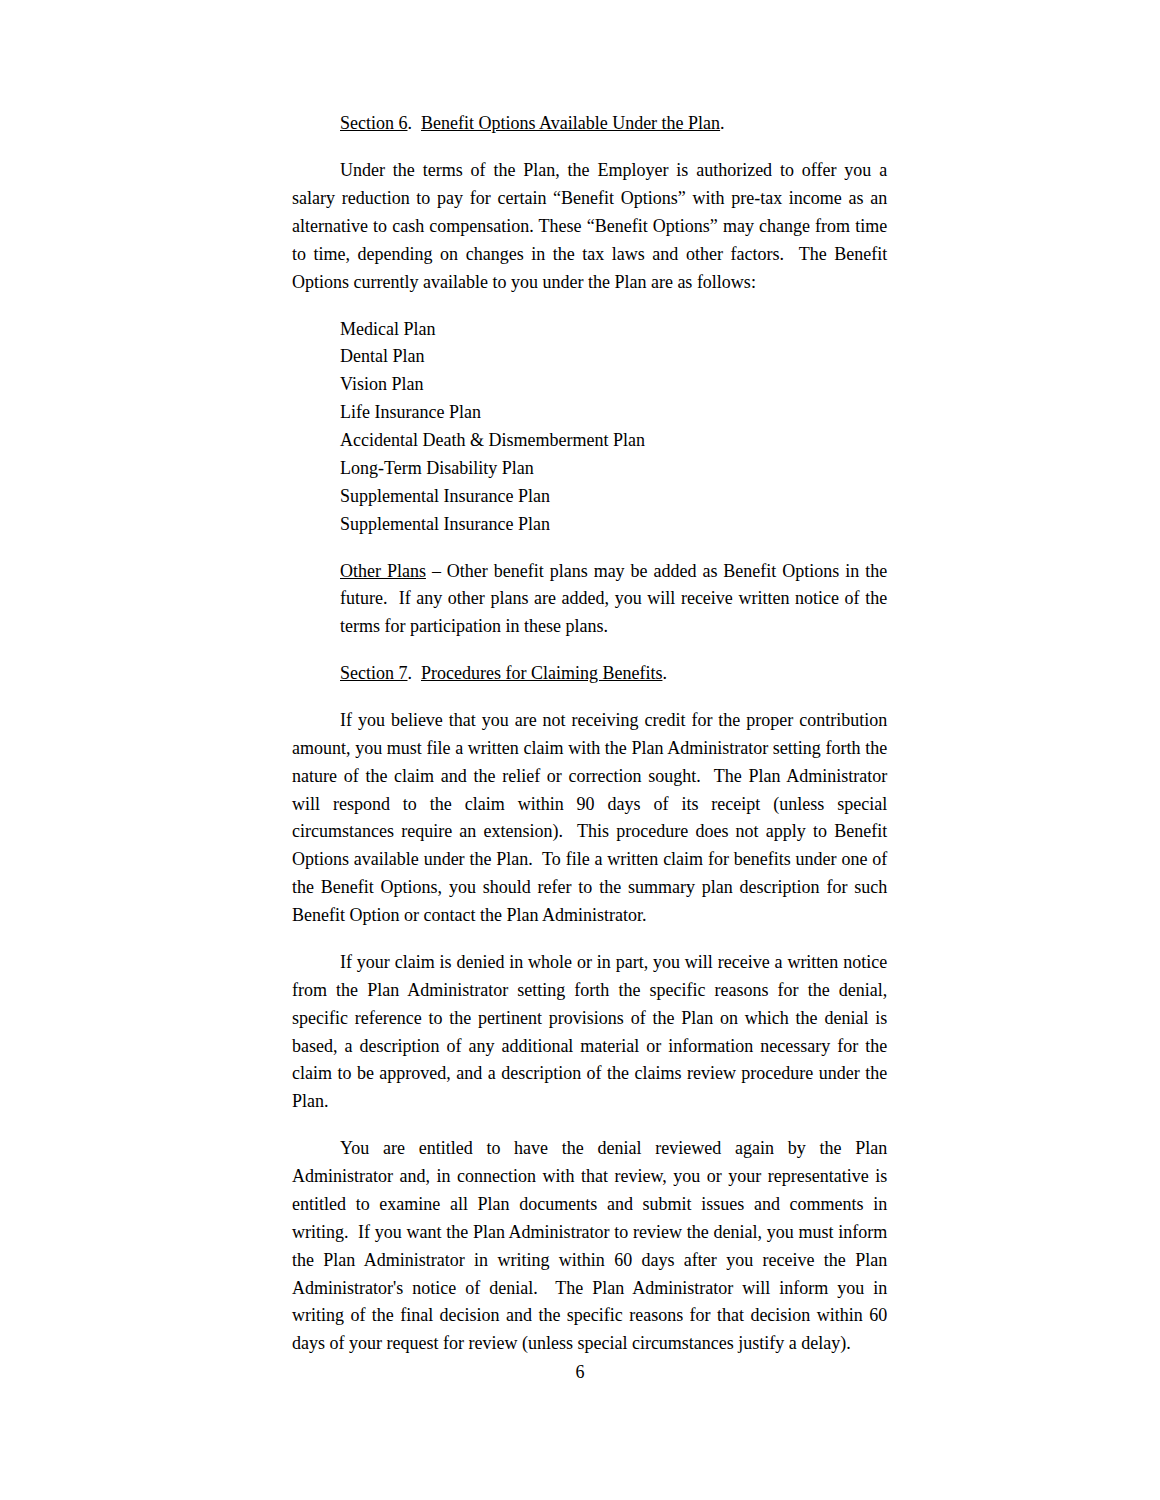Section 6. Benefit Options Available Under the Plan.
Under the terms of the Plan, the Employer is authorized to offer you a salary reduction to pay for certain “Benefit Options” with pre-tax income as an alternative to cash compensation. These “Benefit Options” may change from time to time, depending on changes in the tax laws and other factors. The Benefit Options currently available to you under the Plan are as follows:
Medical Plan
Dental Plan
Vision Plan
Life Insurance Plan
Accidental Death & Dismemberment Plan
Long-Term Disability Plan
Supplemental Insurance Plan
Supplemental Insurance Plan
Other Plans – Other benefit plans may be added as Benefit Options in the future. If any other plans are added, you will receive written notice of the terms for participation in these plans.
Section 7. Procedures for Claiming Benefits.
If you believe that you are not receiving credit for the proper contribution amount, you must file a written claim with the Plan Administrator setting forth the nature of the claim and the relief or correction sought. The Plan Administrator will respond to the claim within 90 days of its receipt (unless special circumstances require an extension). This procedure does not apply to Benefit Options available under the Plan. To file a written claim for benefits under one of the Benefit Options, you should refer to the summary plan description for such Benefit Option or contact the Plan Administrator.
If your claim is denied in whole or in part, you will receive a written notice from the Plan Administrator setting forth the specific reasons for the denial, specific reference to the pertinent provisions of the Plan on which the denial is based, a description of any additional material or information necessary for the claim to be approved, and a description of the claims review procedure under the Plan.
You are entitled to have the denial reviewed again by the Plan Administrator and, in connection with that review, you or your representative is entitled to examine all Plan documents and submit issues and comments in writing. If you want the Plan Administrator to review the denial, you must inform the Plan Administrator in writing within 60 days after you receive the Plan Administrator's notice of denial. The Plan Administrator will inform you in writing of the final decision and the specific reasons for that decision within 60 days of your request for review (unless special circumstances justify a delay).
6